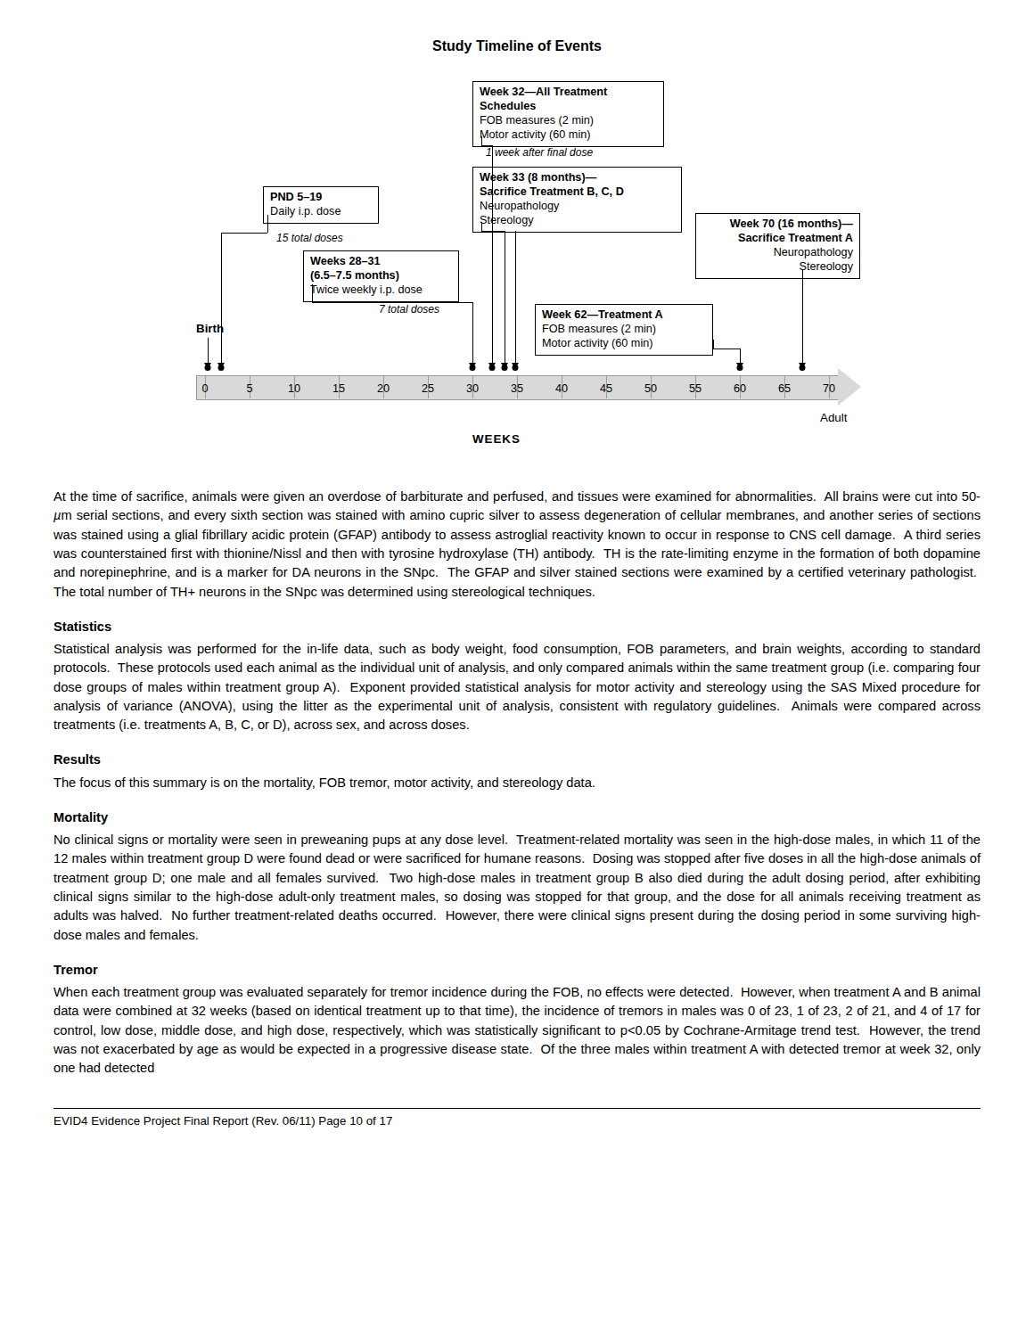Study Timeline of Events
Week 32—All Treatment
Schedules
FOB measures (2 min)
Motor activity (60 min)
1 week after final dose
Week 33 (8 months)—
Sacrifice Treatment B, C, D
Neuropathology
Stereology
Week 70 (16 months)—
Sacrifice Treatment A
Neuropathology
Stereology
PND 5–19
Daily i.p. dose
15 total doses
Weeks 28–31
(6.5–7.5 months)
Twice weekly i.p. dose
7 total doses
Week 62—Treatment A
FOB measures (2 min)
Motor activity (60 min)
Birth
Adult
WEEKS
0
5
10
15
20
25
30
35
40
45
50
55
60
65
70
At the time of sacrifice, animals were given an overdose of barbiturate and perfused, and tissues were examined for abnormalities. All brains were cut into 50-µm serial sections, and every sixth section was stained with amino cupric silver to assess degeneration of cellular membranes, and another series of sections was stained using a glial fibrillary acidic protein (GFAP) antibody to assess astroglial reactivity known to occur in response to CNS cell damage. A third series was counterstained first with thionine/Nissl and then with tyrosine hydroxylase (TH) antibody. TH is the rate-limiting enzyme in the formation of both dopamine and norepinephrine, and is a marker for DA neurons in the SNpc. The GFAP and silver stained sections were examined by a certified veterinary pathologist. The total number of TH+ neurons in the SNpc was determined using stereological techniques.
Statistics
Statistical analysis was performed for the in-life data, such as body weight, food consumption, FOB parameters, and brain weights, according to standard protocols. These protocols used each animal as the individual unit of analysis, and only compared animals within the same treatment group (i.e. comparing four dose groups of males within treatment group A). Exponent provided statistical analysis for motor activity and stereology using the SAS Mixed procedure for analysis of variance (ANOVA), using the litter as the experimental unit of analysis, consistent with regulatory guidelines. Animals were compared across treatments (i.e. treatments A, B, C, or D), across sex, and across doses.
Results
The focus of this summary is on the mortality, FOB tremor, motor activity, and stereology data.
Mortality
No clinical signs or mortality were seen in preweaning pups at any dose level. Treatment-related mortality was seen in the high-dose males, in which 11 of the 12 males within treatment group D were found dead or were sacrificed for humane reasons. Dosing was stopped after five doses in all the high-dose animals of treatment group D; one male and all females survived. Two high-dose males in treatment group B also died during the adult dosing period, after exhibiting clinical signs similar to the high-dose adult-only treatment males, so dosing was stopped for that group, and the dose for all animals receiving treatment as adults was halved. No further treatment-related deaths occurred. However, there were clinical signs present during the dosing period in some surviving high-dose males and females.
Tremor
When each treatment group was evaluated separately for tremor incidence during the FOB, no effects were detected. However, when treatment A and B animal data were combined at 32 weeks (based on identical treatment up to that time), the incidence of tremors in males was 0 of 23, 1 of 23, 2 of 21, and 4 of 17 for control, low dose, middle dose, and high dose, respectively, which was statistically significant to p<0.05 by Cochrane-Armitage trend test. However, the trend was not exacerbated by age as would be expected in a progressive disease state. Of the three males within treatment A with detected tremor at week 32, only one had detected
EVID4 Evidence Project Final Report (Rev. 06/11) Page 10 of 17